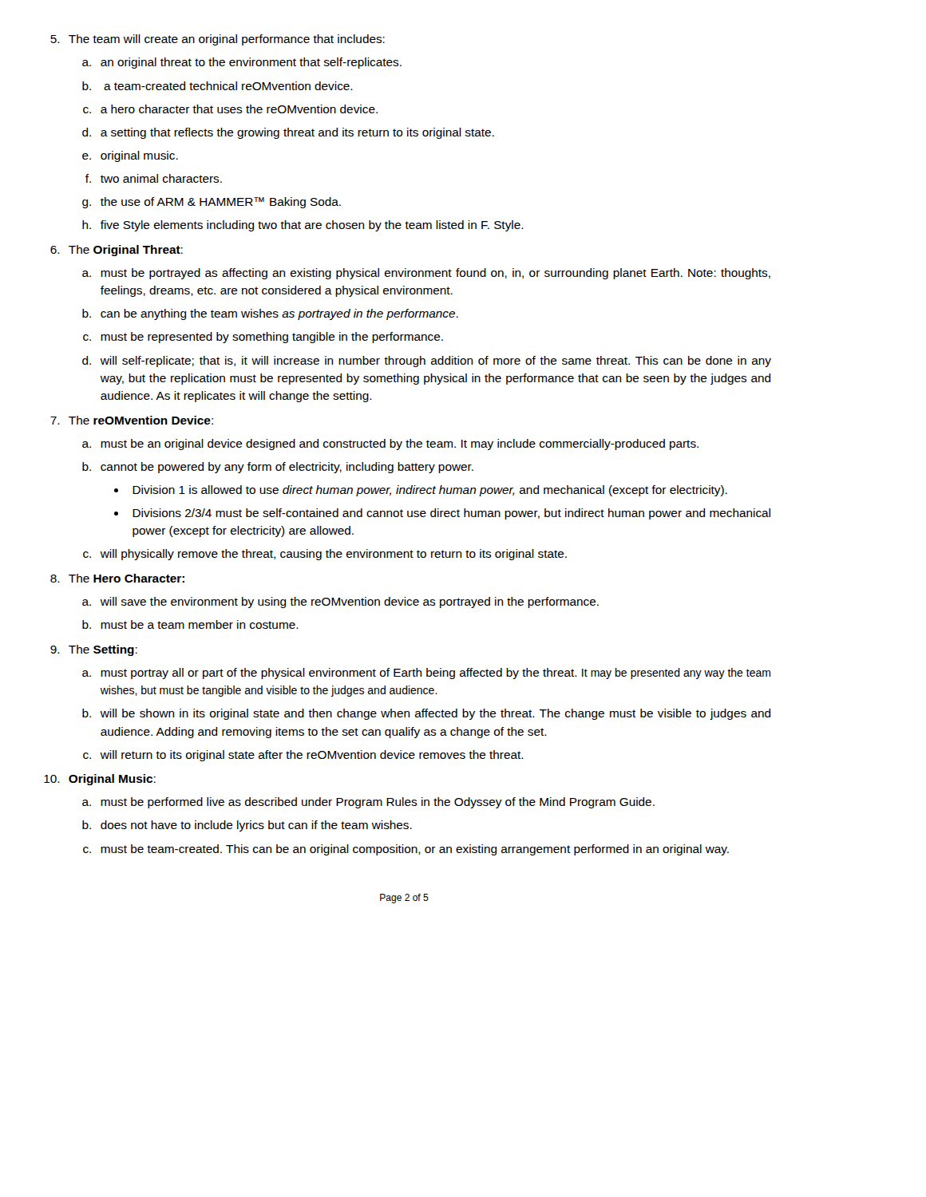The team will create an original performance that includes:
an original threat to the environment that self-replicates.
a team-created technical reOMvention device.
a hero character that uses the reOMvention device.
a setting that reflects the growing threat and its return to its original state.
original music.
two animal characters.
the use of ARM & HAMMER™ Baking Soda.
five Style elements including two that are chosen by the team listed in F. Style.
The Original Threat:
must be portrayed as affecting an existing physical environment found on, in, or surrounding planet Earth. Note: thoughts, feelings, dreams, etc. are not considered a physical environment.
can be anything the team wishes as portrayed in the performance.
must be represented by something tangible in the performance.
will self-replicate; that is, it will increase in number through addition of more of the same threat. This can be done in any way, but the replication must be represented by something physical in the performance that can be seen by the judges and audience. As it replicates it will change the setting.
The reOMvention Device:
must be an original device designed and constructed by the team. It may include commercially-produced parts.
cannot be powered by any form of electricity, including battery power.
Division 1 is allowed to use direct human power, indirect human power, and mechanical (except for electricity).
Divisions 2/3/4 must be self-contained and cannot use direct human power, but indirect human power and mechanical power (except for electricity) are allowed.
will physically remove the threat, causing the environment to return to its original state.
The Hero Character:
will save the environment by using the reOMvention device as portrayed in the performance.
must be a team member in costume.
The Setting:
must portray all or part of the physical environment of Earth being affected by the threat. It may be presented any way the team wishes, but must be tangible and visible to the judges and audience.
will be shown in its original state and then change when affected by the threat. The change must be visible to judges and audience. Adding and removing items to the set can qualify as a change of the set.
will return to its original state after the reOMvention device removes the threat.
Original Music:
must be performed live as described under Program Rules in the Odyssey of the Mind Program Guide.
does not have to include lyrics but can if the team wishes.
must be team-created. This can be an original composition, or an existing arrangement performed in an original way.
Page 2 of 5